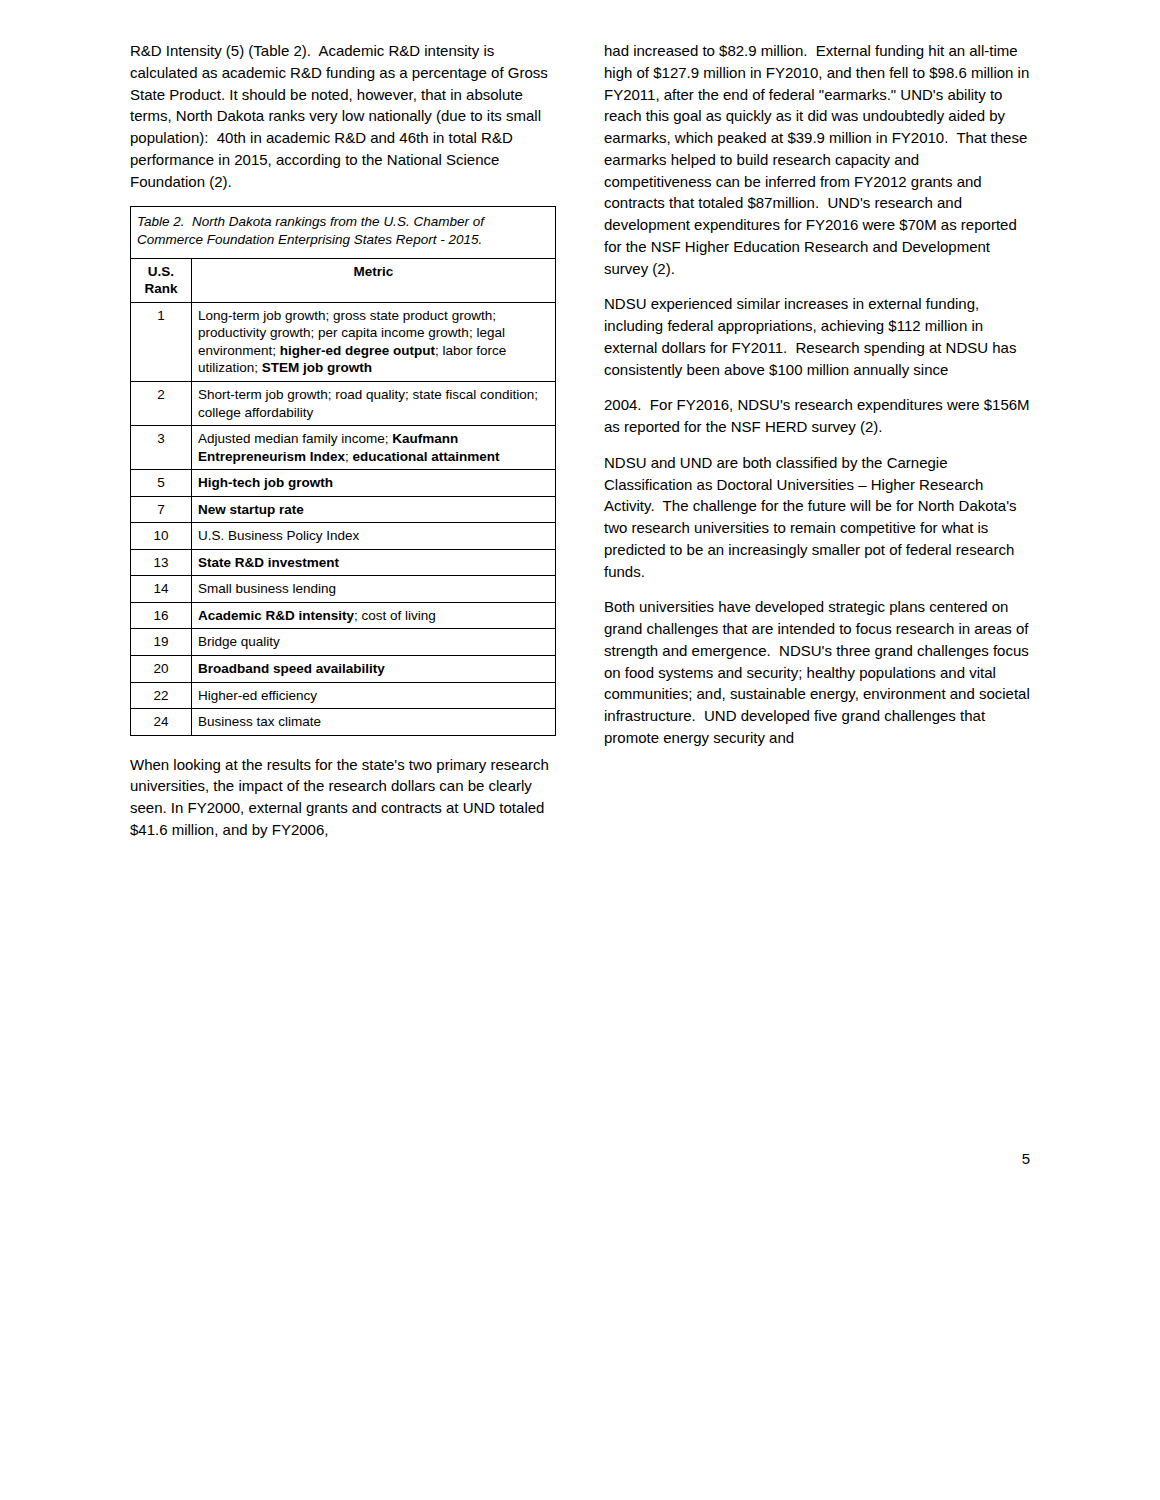R&D Intensity (5) (Table 2). Academic R&D intensity is calculated as academic R&D funding as a percentage of Gross State Product. It should be noted, however, that in absolute terms, North Dakota ranks very low nationally (due to its small population): 40th in academic R&D and 46th in total R&D performance in 2015, according to the National Science Foundation (2).
Table 2. North Dakota rankings from the U.S. Chamber of Commerce Foundation Enterprising States Report - 2015.
| U.S. Rank | Metric |
| --- | --- |
| 1 | Long-term job growth; gross state product growth; productivity growth; per capita income growth; legal environment; higher-ed degree output ; labor force utilization; STEM job growth |
| 2 | Short-term job growth; road quality; state fiscal condition; college affordability |
| 3 | Adjusted median family income; Kaufmann Entrepreneurism Index ; educational attainment |
| 5 | High-tech job growth |
| 7 | New startup rate |
| 10 | U.S. Business Policy Index |
| 13 | State R&D investment |
| 14 | Small business lending |
| 16 | Academic R&D intensity ; cost of living |
| 19 | Bridge quality |
| 20 | Broadband speed availability |
| 22 | Higher-ed efficiency |
| 24 | Business tax climate |
When looking at the results for the state's two primary research universities, the impact of the research dollars can be clearly seen. In FY2000, external grants and contracts at UND totaled $41.6 million, and by FY2006,
had increased to $82.9 million. External funding hit an all-time high of $127.9 million in FY2010, and then fell to $98.6 million in FY2011, after the end of federal "earmarks." UND's ability to reach this goal as quickly as it did was undoubtedly aided by earmarks, which peaked at $39.9 million in FY2010. That these earmarks helped to build research capacity and competitiveness can be inferred from FY2012 grants and contracts that totaled $87million. UND's research and development expenditures for FY2016 were $70M as reported for the NSF Higher Education Research and Development survey (2).
NDSU experienced similar increases in external funding, including federal appropriations, achieving $112 million in external dollars for FY2011. Research spending at NDSU has consistently been above $100 million annually since
2004. For FY2016, NDSU's research expenditures were $156M as reported for the NSF HERD survey (2).
NDSU and UND are both classified by the Carnegie Classification as Doctoral Universities – Higher Research Activity. The challenge for the future will be for North Dakota's two research universities to remain competitive for what is predicted to be an increasingly smaller pot of federal research funds.
Both universities have developed strategic plans centered on grand challenges that are intended to focus research in areas of strength and emergence. NDSU's three grand challenges focus on food systems and security; healthy populations and vital communities; and, sustainable energy, environment and societal infrastructure. UND developed five grand challenges that promote energy security and
5